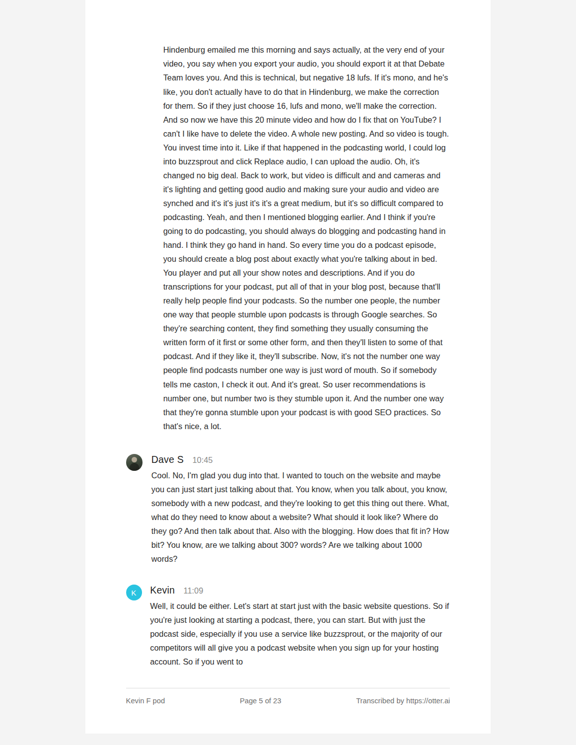Hindenburg emailed me this morning and says actually, at the very end of your video, you say when you export your audio, you should export it at that Debate Team loves you. And this is technical, but negative 18 lufs. If it's mono, and he's like, you don't actually have to do that in Hindenburg, we make the correction for them. So if they just choose 16, lufs and mono, we'll make the correction. And so now we have this 20 minute video and how do I fix that on YouTube? I can't I like have to delete the video. A whole new posting. And so video is tough. You invest time into it. Like if that happened in the podcasting world, I could log into buzzsprout and click Replace audio, I can upload the audio. Oh, it's changed no big deal. Back to work, but video is difficult and and cameras and it's lighting and getting good audio and making sure your audio and video are synched and it's it's just it's it's a great medium, but it's so difficult compared to podcasting. Yeah, and then I mentioned blogging earlier. And I think if you're going to do podcasting, you should always do blogging and podcasting hand in hand. I think they go hand in hand. So every time you do a podcast episode, you should create a blog post about exactly what you're talking about in bed. You player and put all your show notes and descriptions. And if you do transcriptions for your podcast, put all of that in your blog post, because that'll really help people find your podcasts. So the number one people, the number one way that people stumble upon podcasts is through Google searches. So they're searching content, they find something they usually consuming the written form of it first or some other form, and then they'll listen to some of that podcast. And if they like it, they'll subscribe. Now, it's not the number one way people find podcasts number one way is just word of mouth. So if somebody tells me caston, I check it out. And it's great. So user recommendations is number one, but number two is they stumble upon it. And the number one way that they're gonna stumble upon your podcast is with good SEO practices. So that's nice, a lot.
Dave S 10:45
Cool. No, I'm glad you dug into that. I wanted to touch on the website and maybe you can just start just talking about that. You know, when you talk about, you know, somebody with a new podcast, and they're looking to get this thing out there. What, what do they need to know about a website? What should it look like? Where do they go? And then talk about that. Also with the blogging. How does that fit in? How bit? You know, are we talking about 300? words? Are we talking about 1000 words?
K
Kevin 11:09
Well, it could be either. Let's start at start just with the basic website questions. So if you're just looking at starting a podcast, there, you can start. But with just the podcast side, especially if you use a service like buzzsprout, or the majority of our competitors will all give you a podcast website when you sign up for your hosting account. So if you went to
Kevin F pod Page 5 of 23 Transcribed by https://otter.ai